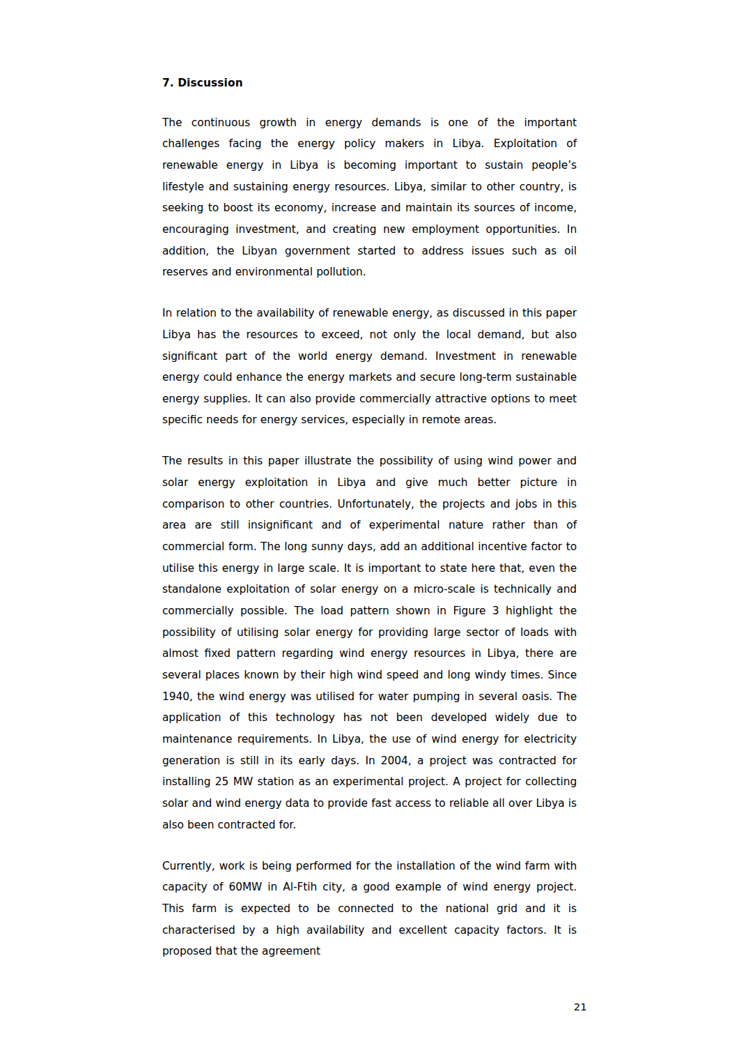7. Discussion
The continuous growth in energy demands is one of the important challenges facing the energy policy makers in Libya. Exploitation of renewable energy in Libya is becoming important to sustain people’s lifestyle and sustaining energy resources. Libya, similar to other country, is seeking to boost its economy, increase and maintain its sources of income, encouraging investment, and creating new employment opportunities. In addition, the Libyan government started to address issues such as oil reserves and environmental pollution.
In relation to the availability of renewable energy, as discussed in this paper Libya has the resources to exceed, not only the local demand, but also significant part of the world energy demand. Investment in renewable energy could enhance the energy markets and secure long-term sustainable energy supplies. It can also provide commercially attractive options to meet specific needs for energy services, especially in remote areas.
The results in this paper illustrate the possibility of using wind power and solar energy exploitation in Libya and give much better picture in comparison to other countries. Unfortunately, the projects and jobs in this area are still insignificant and of experimental nature rather than of commercial form. The long sunny days, add an additional incentive factor to utilise this energy in large scale. It is important to state here that, even the standalone exploitation of solar energy on a micro-scale is technically and commercially possible. The load pattern shown in Figure 3 highlight the possibility of utilising solar energy for providing large sector of loads with almost fixed pattern regarding wind energy resources in Libya, there are several places known by their high wind speed and long windy times. Since 1940, the wind energy was utilised for water pumping in several oasis. The application of this technology has not been developed widely due to maintenance requirements. In Libya, the use of wind energy for electricity generation is still in its early days. In 2004, a project was contracted for installing 25 MW station as an experimental project. A project for collecting solar and wind energy data to provide fast access to reliable all over Libya is also been contracted for.
Currently, work is being performed for the installation of the wind farm with capacity of 60MW in Al-Ftih city, a good example of wind energy project. This farm is expected to be connected to the national grid and it is characterised by a high availability and excellent capacity factors. It is proposed that the agreement
21